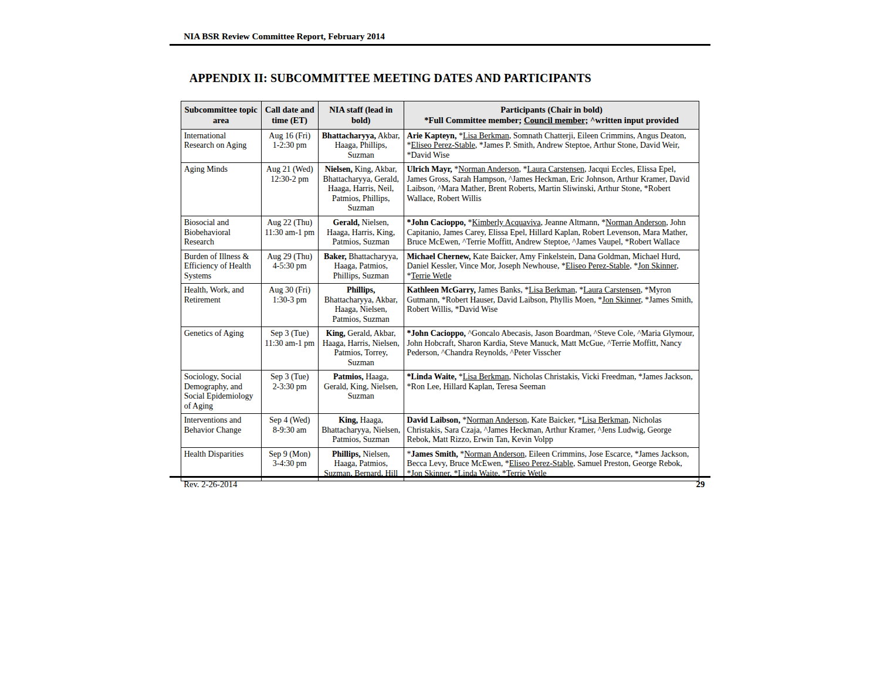NIA BSR Review Committee Report, February 2014
APPENDIX II: SUBCOMMITTEE MEETING DATES AND PARTICIPANTS
| Subcommittee topic area | Call date and time (ET) | NIA staff (lead in bold) | Participants (Chair in bold) *Full Committee member; Council member; ^written input provided |
| --- | --- | --- | --- |
| International Research on Aging | Aug 16 (Fri) 1-2:30 pm | Bhattacharyya, Akbar, Haaga, Phillips, Suzman | Arie Kapteyn, * Lisa Berkman , Somnath Chatterji, Eileen Crimmins, Angus Deaton, * Eliseo Perez-Stable , *James P. Smith, Andrew Steptoe, Arthur Stone, David Weir, *David Wise |
| Aging Minds | Aug 21 (Wed) 12:30-2 pm | Nielsen, King, Akbar, Bhattacharyya, Gerald, Haaga, Harris, Neil, Patmios, Phillips, Suzman | Ulrich Mayr, * Norman Anderson , * Laura Carstensen , Jacqui Eccles, Elissa Epel, James Gross, Sarah Hampson, ^James Heckman, Eric Johnson, Arthur Kramer, David Laibson, ^Mara Mather, Brent Roberts, Martin Sliwinski, Arthur Stone, *Robert Wallace, Robert Willis |
| Biosocial and Biobehavioral Research | Aug 22 (Thu) 11:30 am-1 pm | Gerald, Nielsen, Haaga, Harris, King, Patmios, Suzman | *John Cacioppo, * Kimberly Acquaviva , Jeanne Altmann, * Norman Anderson , John Capitanio, James Carey, Elissa Epel, Hillard Kaplan, Robert Levenson, Mara Mather, Bruce McEwen, ^Terrie Moffitt, Andrew Steptoe, ^James Vaupel, *Robert Wallace |
| Burden of Illness & Efficiency of Health Systems | Aug 29 (Thu) 4-5:30 pm | Baker, Bhattacharyya, Haaga, Patmios, Phillips, Suzman | Michael Chernew, Kate Baicker, Amy Finkelstein, Dana Goldman, Michael Hurd, Daniel Kessler, Vince Mor, Joseph Newhouse, * Eliseo Perez-Stable , * Jon Skinner , * Terrie Wetle |
| Health, Work, and Retirement | Aug 30 (Fri) 1:30-3 pm | Phillips, Bhattacharyya, Akbar, Haaga, Nielsen, Patmios, Suzman | Kathleen McGarry, James Banks, * Lisa Berkman , * Laura Carstensen , *Myron Gutmann, *Robert Hauser, David Laibson, Phyllis Moen, * Jon Skinner , *James Smith, Robert Willis, *David Wise |
| Genetics of Aging | Sep 3 (Tue) 11:30 am-1 pm | King, Gerald, Akbar, Haaga, Harris, Nielsen, Patmios, Torrey, Suzman | *John Cacioppo, ^Goncalo Abecasis, Jason Boardman, ^Steve Cole, ^Maria Glymour, John Hobcraft, Sharon Kardia, Steve Manuck, Matt McGue, ^Terrie Moffitt, Nancy Pederson, ^Chandra Reynolds, ^Peter Visscher |
| Sociology, Social Demography, and Social Epidemiology of Aging | Sep 3 (Tue) 2-3:30 pm | Patmios, Haaga, Gerald, King, Nielsen, Suzman | *Linda Waite, * Lisa Berkman , Nicholas Christakis, Vicki Freedman, *James Jackson, *Ron Lee, Hillard Kaplan, Teresa Seeman |
| Interventions and Behavior Change | Sep 4 (Wed) 8-9:30 am | King, Haaga, Bhattacharyya, Nielsen, Patmios, Suzman | David Laibson, * Norman Anderson , Kate Baicker, * Lisa Berkman , Nicholas Christakis, Sara Czaja, ^James Heckman, Arthur Kramer, ^Jens Ludwig, George Rebok, Matt Rizzo, Erwin Tan, Kevin Volpp |
| Health Disparities | Sep 9 (Mon) 3-4:30 pm | Phillips, Nielsen, Haaga, Patmios, Suzman, Bernard, Hill | * James Smith, * Norman Anderson , Eileen Crimmins, Jose Escarce, *James Jackson, Becca Levy, Bruce McEwen, * Eliseo Perez-Stable , Samuel Preston, George Rebok, *Jon Skinner , *Linda Waite, * Terrie Wetle |
Rev. 2-26-2014
29